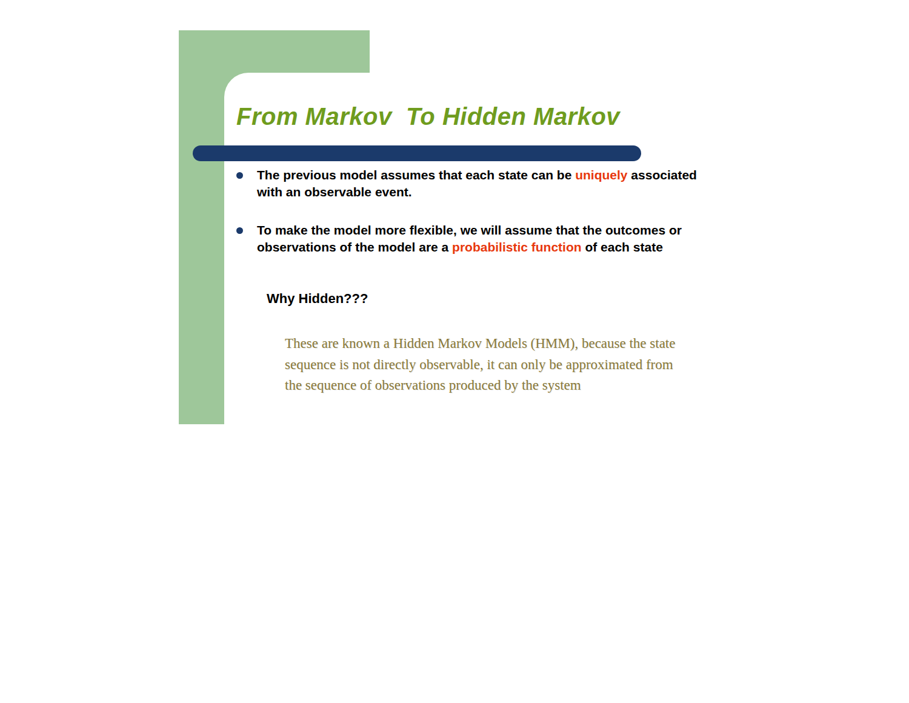From Markov To Hidden Markov
The previous model assumes that each state can be uniquely associated with an observable event.
To make the model more flexible, we will assume that the outcomes or observations of the model are a probabilistic function of each state
Why Hidden???
These are known a Hidden Markov Models (HMM), because the state sequence is not directly observable, it can only be approximated from the sequence of observations produced by the system